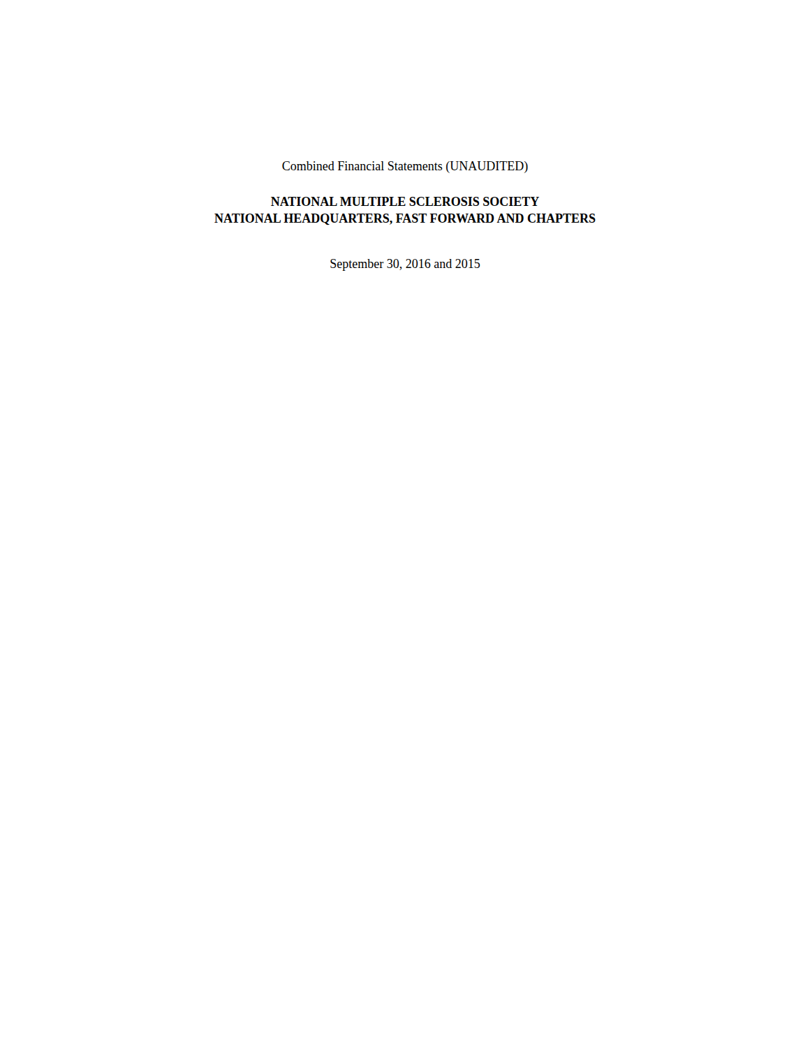Combined Financial Statements (UNAUDITED)
NATIONAL MULTIPLE SCLEROSIS SOCIETY
NATIONAL HEADQUARTERS, FAST FORWARD AND CHAPTERS
September 30, 2016 and 2015